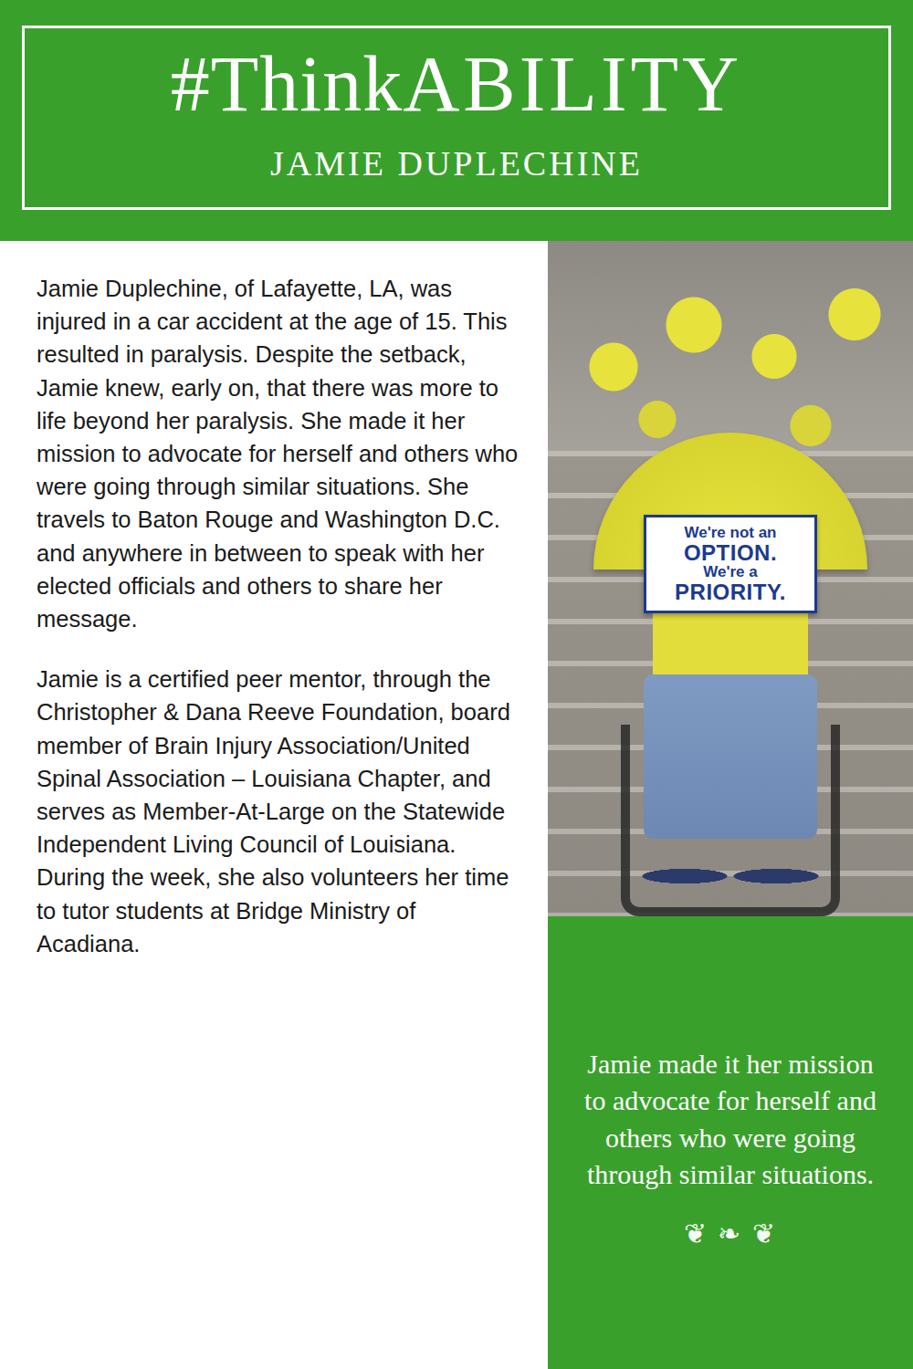#Think ABILITY
Jamie Duplechine
Jamie Duplechine, of Lafayette, LA, was injured in a car accident at the age of 15. This resulted in paralysis. Despite the setback, Jamie knew, early on, that there was more to life beyond her paralysis. She made it her mission to advocate for herself and others who were going through similar situations. She travels to Baton Rouge and Washington D.C. and anywhere in between to speak with her elected officials and others to share her message.
Jamie is a certified peer mentor, through the Christopher & Dana Reeve Foundation, board member of Brain Injury Association/United Spinal Association – Louisiana Chapter, and serves as Member-At-Large on the Statewide Independent Living Council of Louisiana. During the week, she also volunteers her time to tutor students at Bridge Ministry of Acadiana.
We're not an
OPTION.
We're a
PRIORITY.
Jamie made it her mission to advocate for herself and others who were going through similar situations.
❦ ❧ ❦